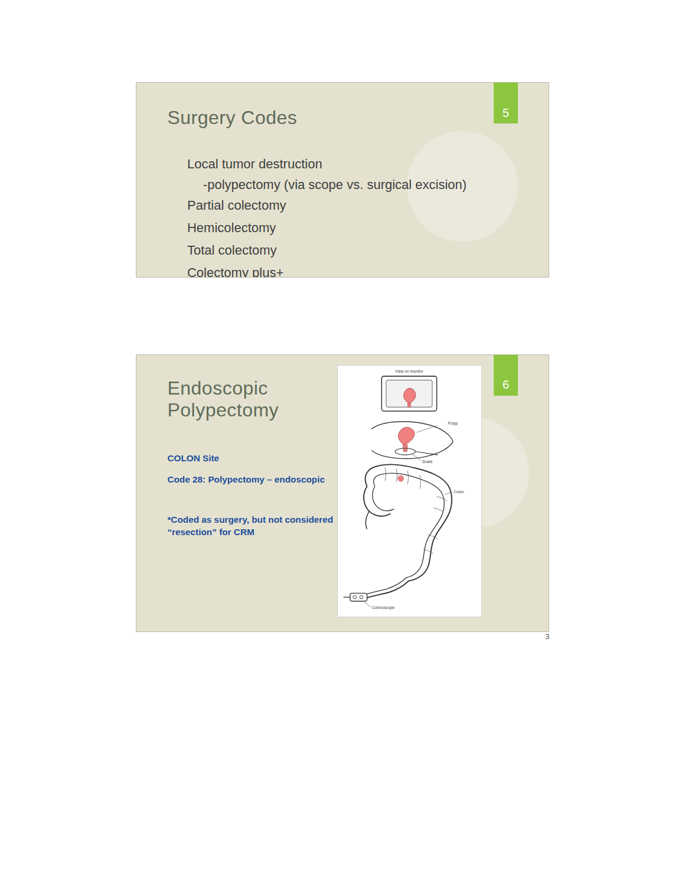5
Surgery Codes
Local tumor destruction
-polypectomy (via scope vs. surgical excision)
Partial colectomy
Hemicolectomy
Total colectomy
Colectomy plus+
6
Endoscopic
Polypectomy
COLON Site
Code 28: Polypectomy – endoscopic
*Coded as surgery, but not considered “resection” for CRM
View on monitor Polyp Snare Colon Colonoscope
3